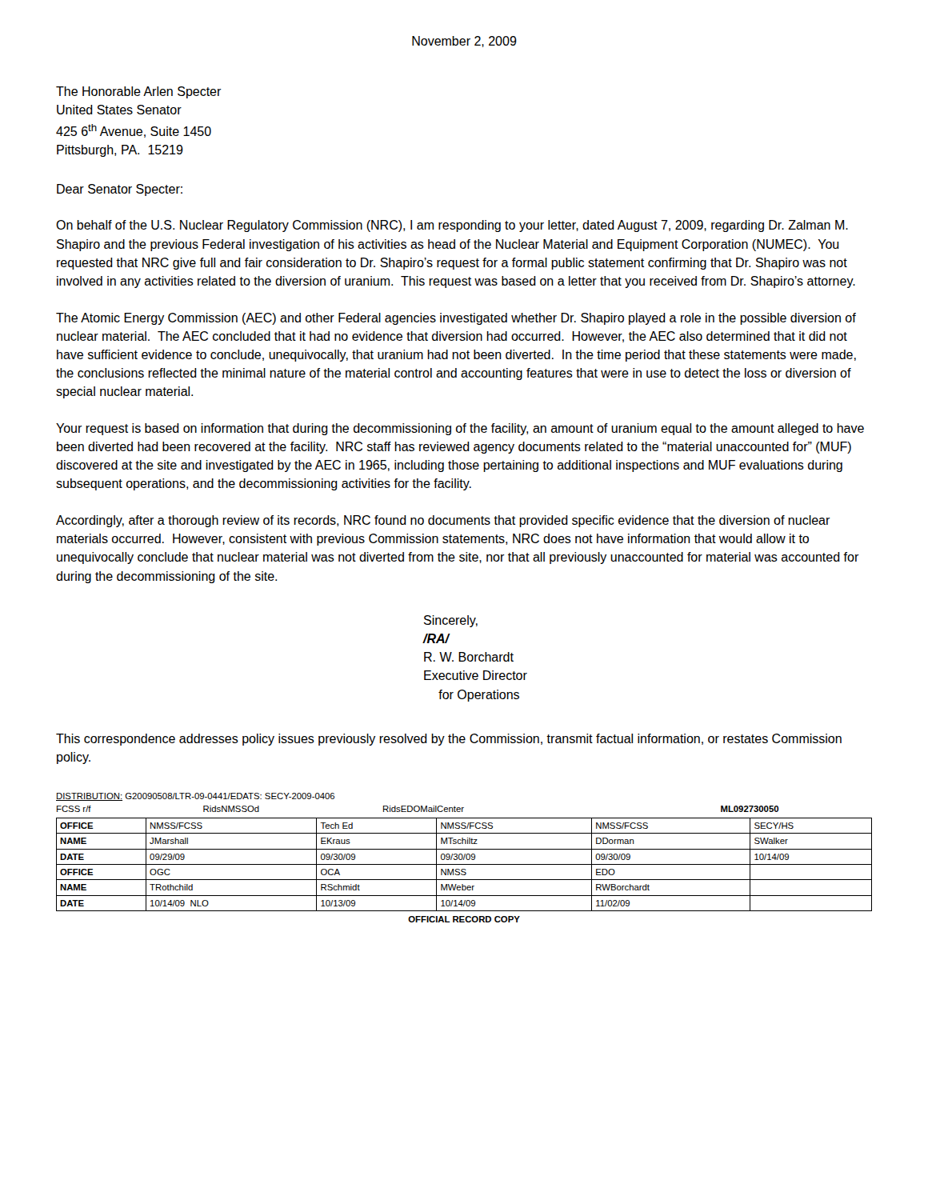November 2, 2009
The Honorable Arlen Specter
United States Senator
425 6th Avenue, Suite 1450
Pittsburgh, PA. 15219
Dear Senator Specter:
On behalf of the U.S. Nuclear Regulatory Commission (NRC), I am responding to your letter, dated August 7, 2009, regarding Dr. Zalman M. Shapiro and the previous Federal investigation of his activities as head of the Nuclear Material and Equipment Corporation (NUMEC). You requested that NRC give full and fair consideration to Dr. Shapiro’s request for a formal public statement confirming that Dr. Shapiro was not involved in any activities related to the diversion of uranium. This request was based on a letter that you received from Dr. Shapiro’s attorney.
The Atomic Energy Commission (AEC) and other Federal agencies investigated whether Dr. Shapiro played a role in the possible diversion of nuclear material. The AEC concluded that it had no evidence that diversion had occurred. However, the AEC also determined that it did not have sufficient evidence to conclude, unequivocally, that uranium had not been diverted. In the time period that these statements were made, the conclusions reflected the minimal nature of the material control and accounting features that were in use to detect the loss or diversion of special nuclear material.
Your request is based on information that during the decommissioning of the facility, an amount of uranium equal to the amount alleged to have been diverted had been recovered at the facility. NRC staff has reviewed agency documents related to the “material unaccounted for” (MUF) discovered at the site and investigated by the AEC in 1965, including those pertaining to additional inspections and MUF evaluations during subsequent operations, and the decommissioning activities for the facility.
Accordingly, after a thorough review of its records, NRC found no documents that provided specific evidence that the diversion of nuclear materials occurred. However, consistent with previous Commission statements, NRC does not have information that would allow it to unequivocally conclude that nuclear material was not diverted from the site, nor that all previously unaccounted for material was accounted for during the decommissioning of the site.
Sincerely,
/RA/
R. W. Borchardt
Executive Director
for Operations
This correspondence addresses policy issues previously resolved by the Commission, transmit factual information, or restates Commission policy.
DISTRIBUTION: G20090508/LTR-09-0441/EDATS: SECY-2009-0406
FCSS r/f RidsNMSSOd RidsEDOMailCenter ML092730050
| OFFICE | NMSS/FCSS | Tech Ed | NMSS/FCSS | NMSS/FCSS | SECY/HS |
| NAME | JMarshall | EKraus | MTschiltz | DDorman | SWalker |
| DATE | 09/29/09 | 09/30/09 | 09/30/09 | 09/30/09 | 10/14/09 |
| OFFICE | OGC | OCA | NMSS | EDO | |
| NAME | TRothchild | RSchmidt | MWeber | RWBorchardt | |
| DATE | 10/14/09 NLO | 10/13/09 | 10/14/09 | 11/02/09 | |
OFFICIAL RECORD COPY